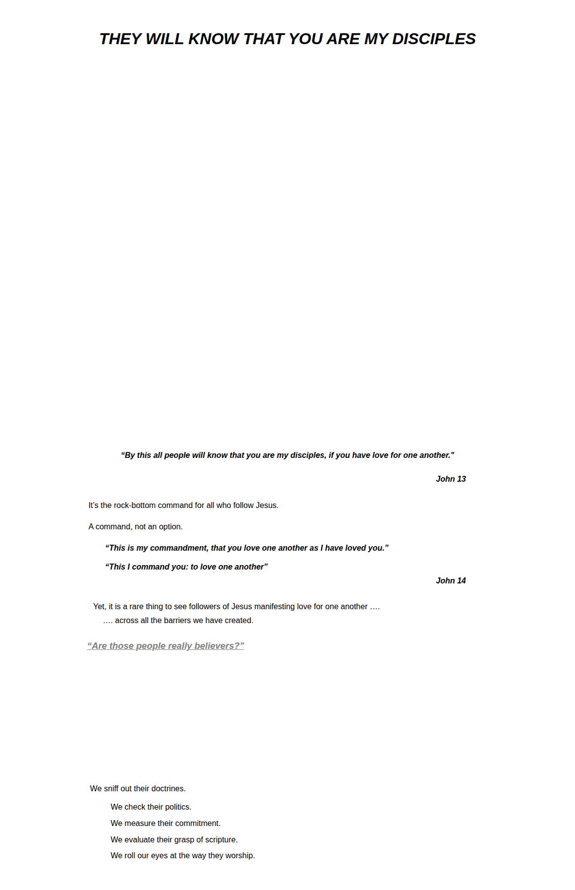THEY WILL KNOW THAT YOU ARE MY DISCIPLES
“By this all people will know that you are my disciples, if you have love for one another."
John 13
It’s the rock-bottom command for all who follow Jesus.
A command, not an option.
“This is my commandment, that you love one another as I have loved you.”
“This I command you: to love one another”
John 14
Yet, it is a rare thing to see followers of Jesus manifesting love for one another ….
…. across all the barriers we have created.
“Are those people really believers?”
We sniff out their doctrines.
We check their politics.
We measure their commitment.
We evaluate their grasp of scripture.
We roll our eyes at the way they worship.